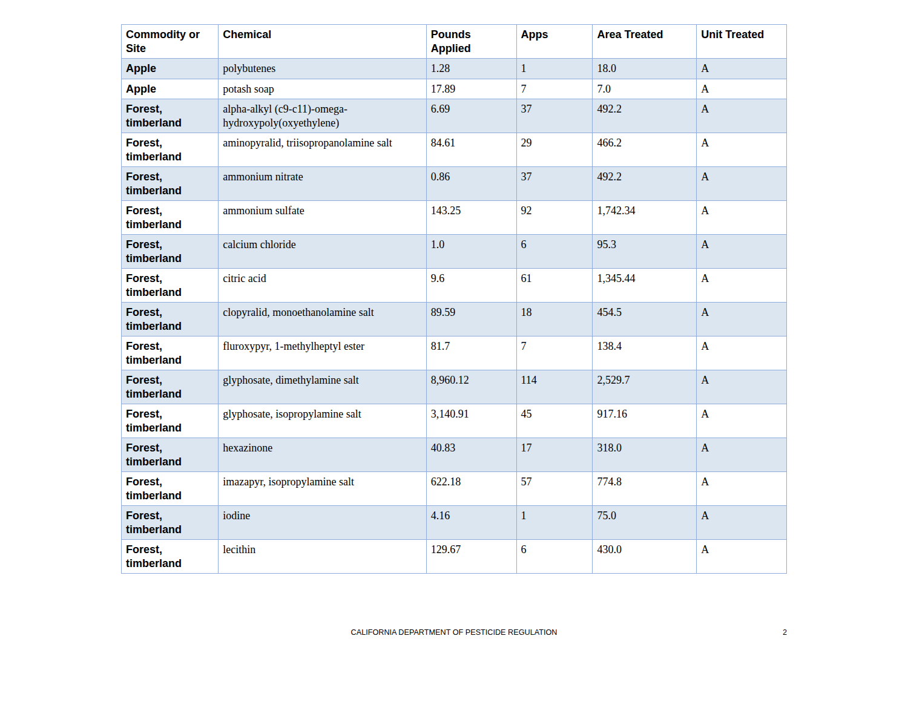| Commodity or Site | Chemical | Pounds Applied | Apps | Area Treated | Unit Treated |
| --- | --- | --- | --- | --- | --- |
| Apple | polybutenes | 1.28 | 1 | 18.0 | A |
| Apple | potash soap | 17.89 | 7 | 7.0 | A |
| Forest, timberland | alpha-alkyl (c9-c11)-omega-hydroxypoly(oxyethylene) | 6.69 | 37 | 492.2 | A |
| Forest, timberland | aminopyralid, triisopropanolamine salt | 84.61 | 29 | 466.2 | A |
| Forest, timberland | ammonium nitrate | 0.86 | 37 | 492.2 | A |
| Forest, timberland | ammonium sulfate | 143.25 | 92 | 1,742.34 | A |
| Forest, timberland | calcium chloride | 1.0 | 6 | 95.3 | A |
| Forest, timberland | citric acid | 9.6 | 61 | 1,345.44 | A |
| Forest, timberland | clopyralid, monoethanolamine salt | 89.59 | 18 | 454.5 | A |
| Forest, timberland | fluroxypyr, 1-methylheptyl ester | 81.7 | 7 | 138.4 | A |
| Forest, timberland | glyphosate, dimethylamine salt | 8,960.12 | 114 | 2,529.7 | A |
| Forest, timberland | glyphosate, isopropylamine salt | 3,140.91 | 45 | 917.16 | A |
| Forest, timberland | hexazinone | 40.83 | 17 | 318.0 | A |
| Forest, timberland | imazapyr, isopropylamine salt | 622.18 | 57 | 774.8 | A |
| Forest, timberland | iodine | 4.16 | 1 | 75.0 | A |
| Forest, timberland | lecithin | 129.67 | 6 | 430.0 | A |
CALIFORNIA DEPARTMENT OF PESTICIDE REGULATION 2